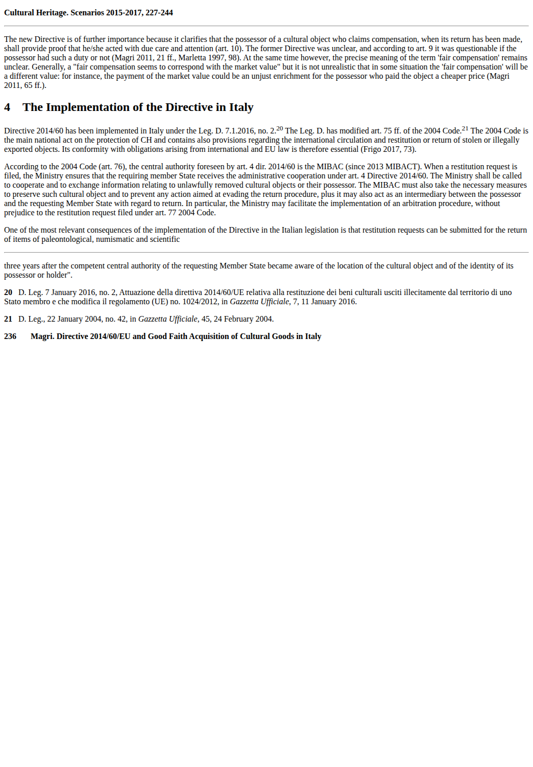Cultural Heritage. Scenarios 2015-2017, 227-244
The new Directive is of further importance because it clarifies that the possessor of a cultural object who claims compensation, when its return has been made, shall provide proof that he/she acted with due care and attention (art. 10). The former Directive was unclear, and according to art. 9 it was questionable if the possessor had such a duty or not (Magri 2011, 21 ff., Marletta 1997, 98). At the same time however, the precise meaning of the term 'fair compensation' remains unclear. Generally, a "fair compensation seems to correspond with the market value" but it is not unrealistic that in some situation the 'fair compensation' will be a different value: for instance, the payment of the market value could be an unjust enrichment for the possessor who paid the object a cheaper price (Magri 2011, 65 ff.).
4 The Implementation of the Directive in Italy
Directive 2014/60 has been implemented in Italy under the Leg. D. 7.1.2016, no. 2.20 The Leg. D. has modified art. 75 ff. of the 2004 Code.21 The 2004 Code is the main national act on the protection of CH and contains also provisions regarding the international circulation and restitution or return of stolen or illegally exported objects. Its conformity with obligations arising from international and EU law is therefore essential (Frigo 2017, 73).
According to the 2004 Code (art. 76), the central authority foreseen by art. 4 dir. 2014/60 is the MIBAC (since 2013 MIBACT). When a restitution request is filed, the Ministry ensures that the requiring member State receives the administrative cooperation under art. 4 Directive 2014/60. The Ministry shall be called to cooperate and to exchange information relating to unlawfully removed cultural objects or their possessor. The MIBAC must also take the necessary measures to preserve such cultural object and to prevent any action aimed at evading the return procedure, plus it may also act as an intermediary between the possessor and the requesting Member State with regard to return. In particular, the Ministry may facilitate the implementation of an arbitration procedure, without prejudice to the restitution request filed under art. 77 2004 Code.
One of the most relevant consequences of the implementation of the Directive in the Italian legislation is that restitution requests can be submitted for the return of items of paleontological, numismatic and scientific
three years after the competent central authority of the requesting Member State became aware of the location of the cultural object and of the identity of its possessor or holder".
20 D. Leg. 7 January 2016, no. 2, Attuazione della direttiva 2014/60/UE relativa alla restituzione dei beni culturali usciti illecitamente dal territorio di uno Stato membro e che modifica il regolamento (UE) no. 1024/2012, in Gazzetta Ufficiale, 7, 11 January 2016.
21 D. Leg., 22 January 2004, no. 42, in Gazzetta Ufficiale, 45, 24 February 2004.
236 Magri. Directive 2014/60/EU and Good Faith Acquisition of Cultural Goods in Italy